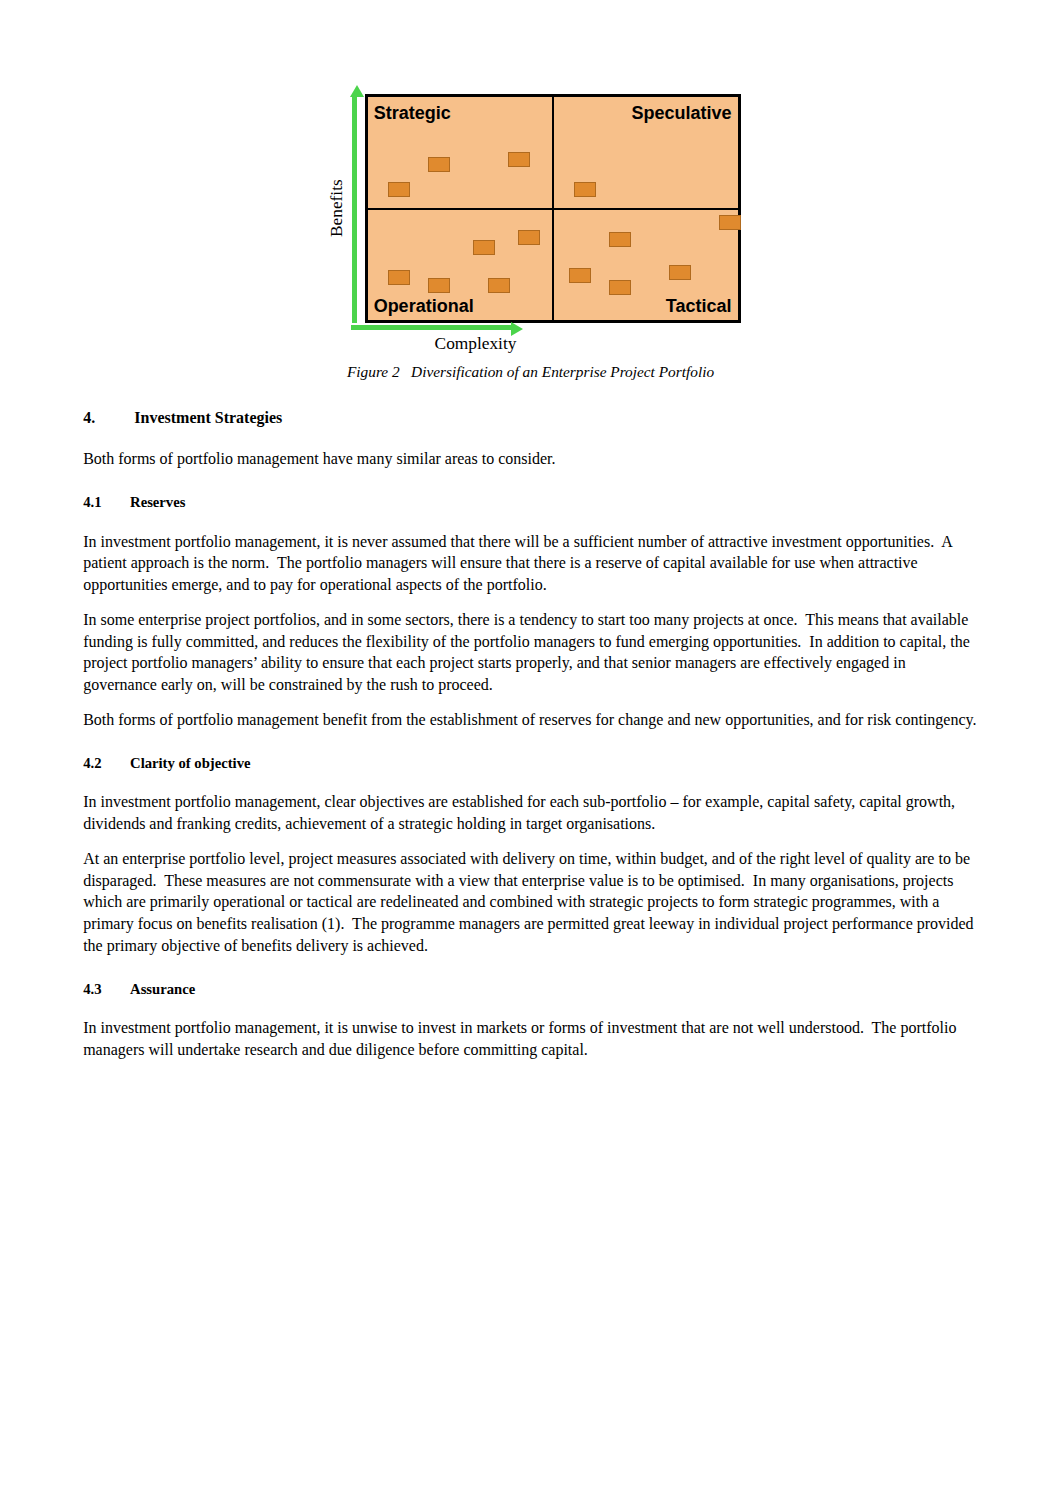Benefits
Strategic
Speculative
Operational
Tactical
Complexity
Figure 2 Diversification of an Enterprise Project Portfolio
4. Investment Strategies
Both forms of portfolio management have many similar areas to consider.
4.1 Reserves
In investment portfolio management, it is never assumed that there will be a sufficient number of attractive investment opportunities. A patient approach is the norm. The portfolio managers will ensure that there is a reserve of capital available for use when attractive opportunities emerge, and to pay for operational aspects of the portfolio.
In some enterprise project portfolios, and in some sectors, there is a tendency to start too many projects at once. This means that available funding is fully committed, and reduces the flexibility of the portfolio managers to fund emerging opportunities. In addition to capital, the project portfolio managers’ ability to ensure that each project starts properly, and that senior managers are effectively engaged in governance early on, will be constrained by the rush to proceed.
Both forms of portfolio management benefit from the establishment of reserves for change and new opportunities, and for risk contingency.
4.2 Clarity of objective
In investment portfolio management, clear objectives are established for each sub-portfolio – for example, capital safety, capital growth, dividends and franking credits, achievement of a strategic holding in target organisations.
At an enterprise portfolio level, project measures associated with delivery on time, within budget, and of the right level of quality are to be disparaged. These measures are not commensurate with a view that enterprise value is to be optimised. In many organisations, projects which are primarily operational or tactical are redelineated and combined with strategic projects to form strategic programmes, with a primary focus on benefits realisation (1). The programme managers are permitted great leeway in individual project performance provided the primary objective of benefits delivery is achieved.
4.3 Assurance
In investment portfolio management, it is unwise to invest in markets or forms of investment that are not well understood. The portfolio managers will undertake research and due diligence before committing capital.